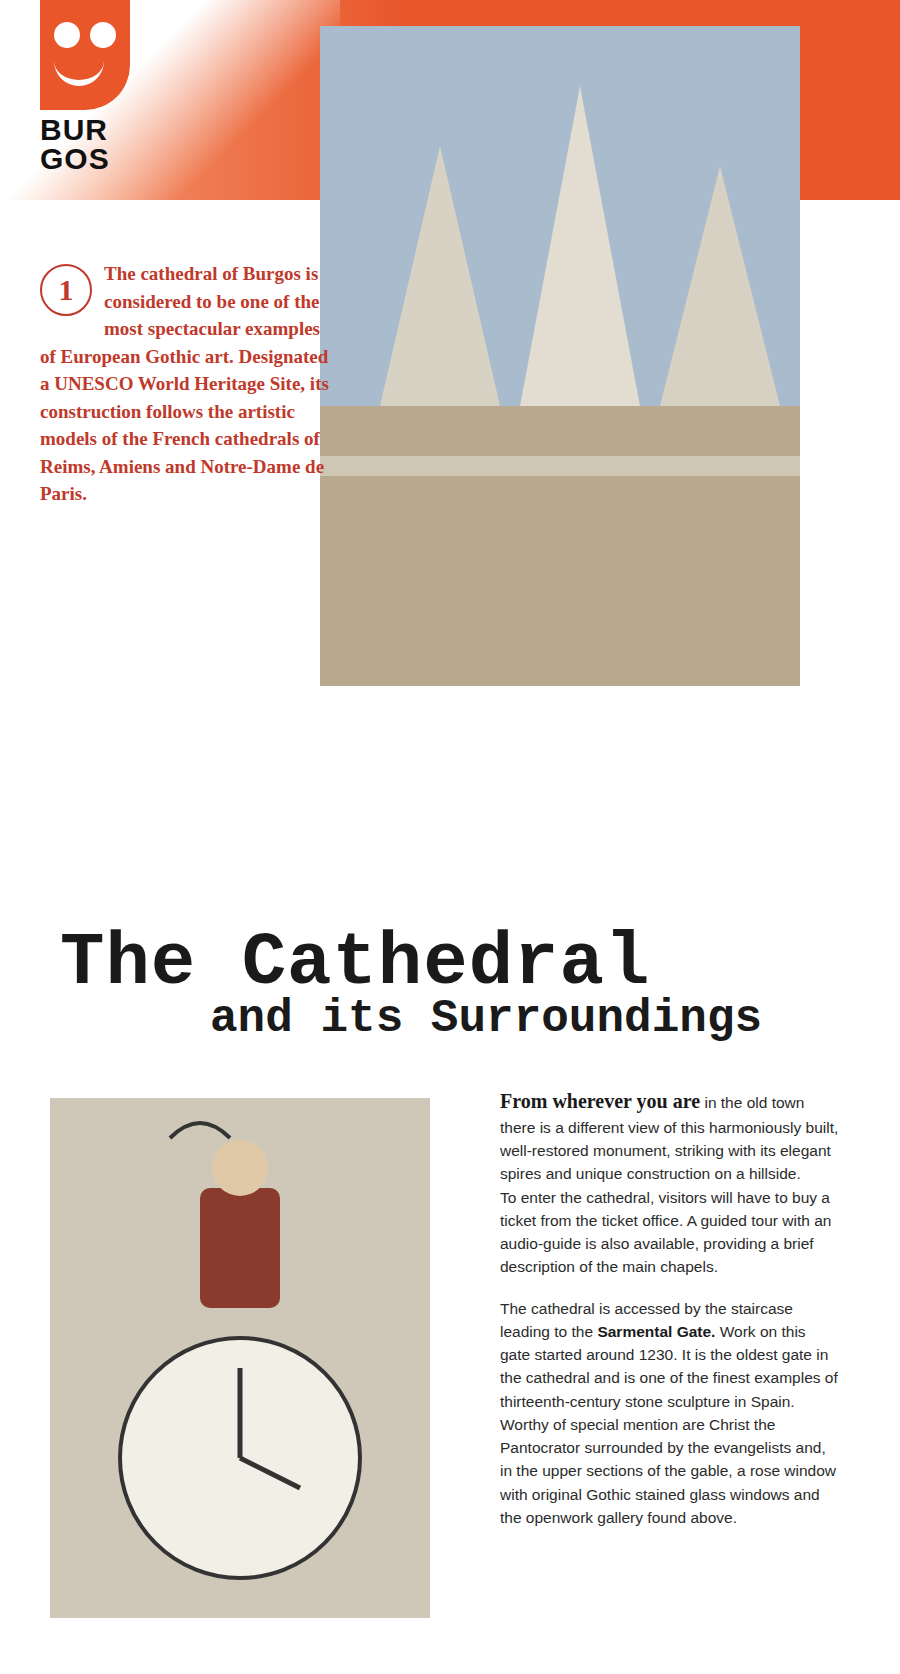BUR
GOS
1 The cathedral of Burgos is considered to be one of the most spectacular examples of European Gothic art. Designated a UNESCO World Heritage Site, its construction follows the artistic models of the French cathedrals of Reims, Amiens and Notre-Dame de Paris.
The Cathedraland its Surroundings
From wherever you are in the old town there is a different view of this harmoniously built, well-restored monument, striking with its elegant spires and unique construction on a hillside.
To enter the cathedral, visitors will have to buy a ticket from the ticket office. A guided tour with an audio-guide is also available, providing a brief description of the main chapels.
The cathedral is accessed by the staircase leading to the Sarmental Gate. Work on this gate started around 1230. It is the oldest gate in the cathedral and is one of the finest examples of thirteenth-century stone sculpture in Spain. Worthy of special mention are Christ the Pantocrator surrounded by the evangelists and, in the upper sections of the gable, a rose window with original Gothic stained glass windows and the openwork gallery found above.